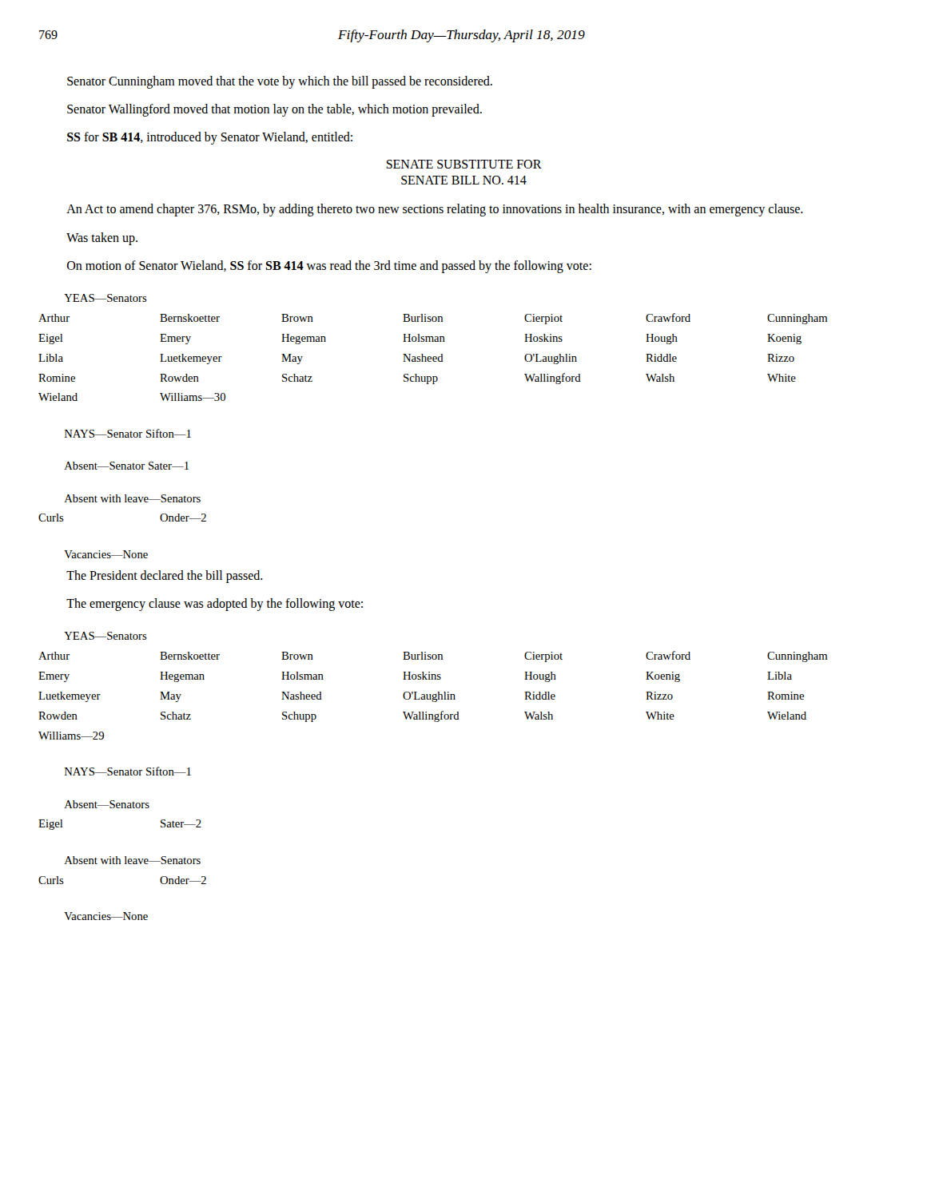769
Fifty-Fourth Day—Thursday, April 18, 2019
Senator Cunningham moved that the vote by which the bill passed be reconsidered.
Senator Wallingford moved that motion lay on the table, which motion prevailed.
SS for SB 414, introduced by Senator Wieland, entitled:
SENATE SUBSTITUTE FOR
SENATE BILL NO. 414
An Act to amend chapter 376, RSMo, by adding thereto two new sections relating to innovations in health insurance, with an emergency clause.
Was taken up.
On motion of Senator Wieland, SS for SB 414 was read the 3rd time and passed by the following vote:
YEAS—Senators
| Arthur | Bernskoetter | Brown | Burlison | Cierpiot | Crawford | Cunningham |
| Eigel | Emery | Hegeman | Holsman | Hoskins | Hough | Koenig |
| Libla | Luetkemeyer | May | Nasheed | O'Laughlin | Riddle | Rizzo |
| Romine | Rowden | Schatz | Schupp | Wallingford | Walsh | White |
| Wieland | Williams—30 | | | | | |
NAYS—Senator Sifton—1
Absent—Senator Sater—1
Absent with leave—Senators
| Curls | Onder—2 | | | | | |
Vacancies—None
The President declared the bill passed.
The emergency clause was adopted by the following vote:
YEAS—Senators
| Arthur | Bernskoetter | Brown | Burlison | Cierpiot | Crawford | Cunningham |
| Emery | Hegeman | Holsman | Hoskins | Hough | Koenig | Libla |
| Luetkemeyer | May | Nasheed | O'Laughlin | Riddle | Rizzo | Romine |
| Rowden | Schatz | Schupp | Wallingford | Walsh | White | Wieland |
| Williams—29 | | | | | | |
NAYS—Senator Sifton—1
Absent—Senators
| Eigel | Sater—2 | | | | | |
Absent with leave—Senators
| Curls | Onder—2 | | | | | |
Vacancies—None